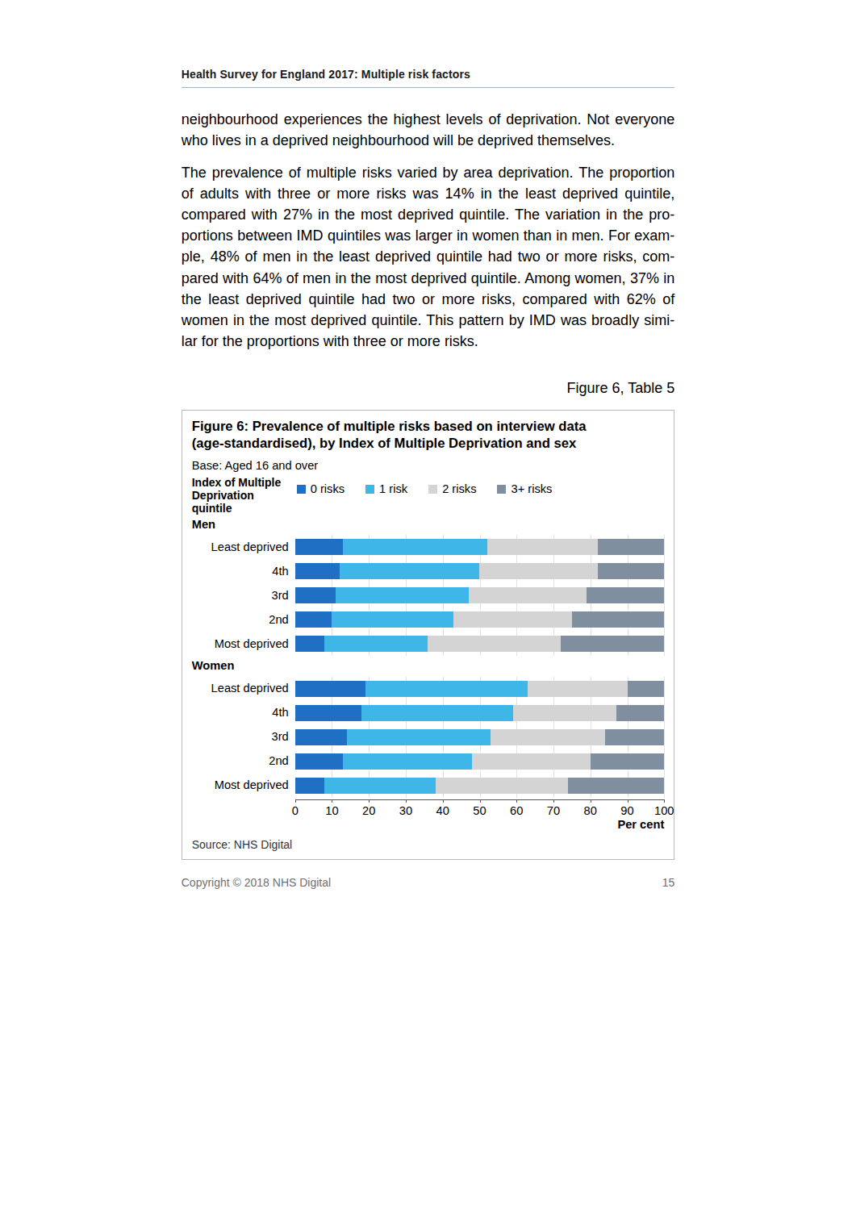Health Survey for England 2017: Multiple risk factors
neighbourhood experiences the highest levels of deprivation. Not everyone who lives in a deprived neighbourhood will be deprived themselves.
The prevalence of multiple risks varied by area deprivation. The proportion of adults with three or more risks was 14% in the least deprived quintile, compared with 27% in the most deprived quintile. The variation in the proportions between IMD quintiles was larger in women than in men. For example, 48% of men in the least deprived quintile had two or more risks, compared with 64% of men in the most deprived quintile. Among women, 37% in the least deprived quintile had two or more risks, compared with 62% of women in the most deprived quintile. This pattern by IMD was broadly similar for the proportions with three or more risks.
Figure 6, Table 5
Figure 6: Prevalence of multiple risks based on interview data
(age-standardised), by Index of Multiple Deprivation and sex
Base: Aged 16 and over
Index of Multiple
Deprivation quintile
0 risks 1 risk 2 risks 3+ risks
Men
Least deprived
4th
3rd
2nd
Most deprived
Women
Least deprived
4th
3rd
2nd
Most deprived
x
0 10 20 30 40 50 60 70 80 90 100
Per cent
Source: NHS Digital
Copyright © 2018 NHS Digital
15